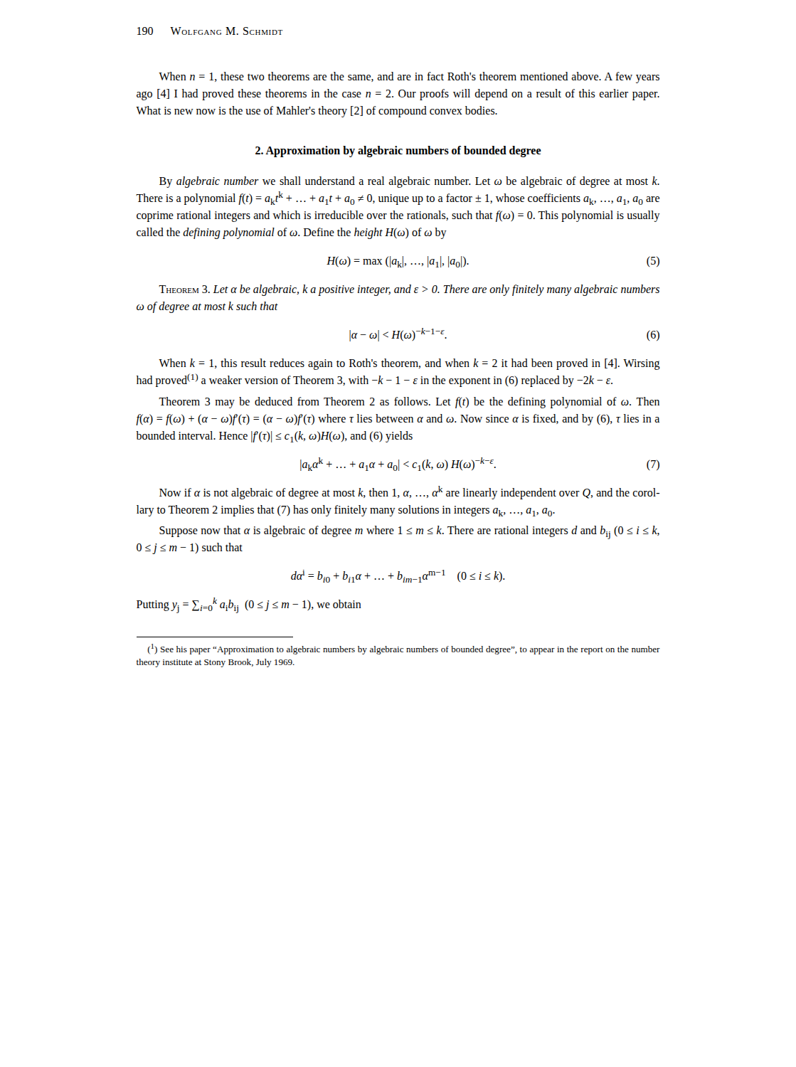190 Wolfgang M. Schmidt
When n = 1, these two theorems are the same, and are in fact Roth's theorem mentioned above. A few years ago [4] I had proved these theorems in the case n = 2. Our proofs will depend on a result of this earlier paper. What is new now is the use of Mahler's theory [2] of compound convex bodies.
2. Approximation by algebraic numbers of bounded degree
By algebraic number we shall understand a real algebraic number. Let ω be algebraic of degree at most k. There is a polynomial f(t) = aktk + … + a1t + a0 ≠ 0, unique up to a factor ± 1, whose coefficients ak, …, a1, a0 are coprime rational integers and which is irreducible over the rationals, such that f(ω) = 0. This polynomial is usually called the defining polynomial of ω. Define the height H(ω) of ω by
H(ω) = max (|ak|, …, |a1|, |a0|). (5)
Theorem 3. Let α be algebraic, k a positive integer, and ε > 0. There are only finitely many algebraic numbers ω of degree at most k such that
|α − ω| < H(ω)−k−1−ε. (6)
When k = 1, this result reduces again to Roth's theorem, and when k = 2 it had been proved in [4]. Wirsing had proved(1) a weaker version of Theorem 3, with −k − 1 − ε in the exponent in (6) replaced by −2k − ε.
Theorem 3 may be deduced from Theorem 2 as follows. Let f(t) be the defining polynomial of ω. Then f(α) = f(ω) + (α − ω)f′(τ) = (α − ω)f′(τ) where τ lies between α and ω. Now since α is fixed, and by (6), τ lies in a bounded interval. Hence |f′(τ)| ≤ c1(k, ω)H(ω), and (6) yields
|akαk + … + a1α + a0| < c1(k, ω) H(ω)−k−ε. (7)
Now if α is not algebraic of degree at most k, then 1, α, …, αk are linearly independent over Q, and the corollary to Theorem 2 implies that (7) has only finitely many solutions in integers ak, …, a1, a0.
Suppose now that α is algebraic of degree m where 1 ≤ m ≤ k. There are rational integers d and bij (0 ≤ i ≤ k, 0 ≤ j ≤ m − 1) such that
dαi = bi0 + bi1α + … + bim−1αm−1 (0 ≤ i ≤ k).
Putting yj = ∑i=0k aibij (0 ≤ j ≤ m − 1), we obtain
(1) See his paper “Approximation to algebraic numbers by algebraic numbers of bounded degree”, to appear in the report on the number theory institute at Stony Brook, July 1969.